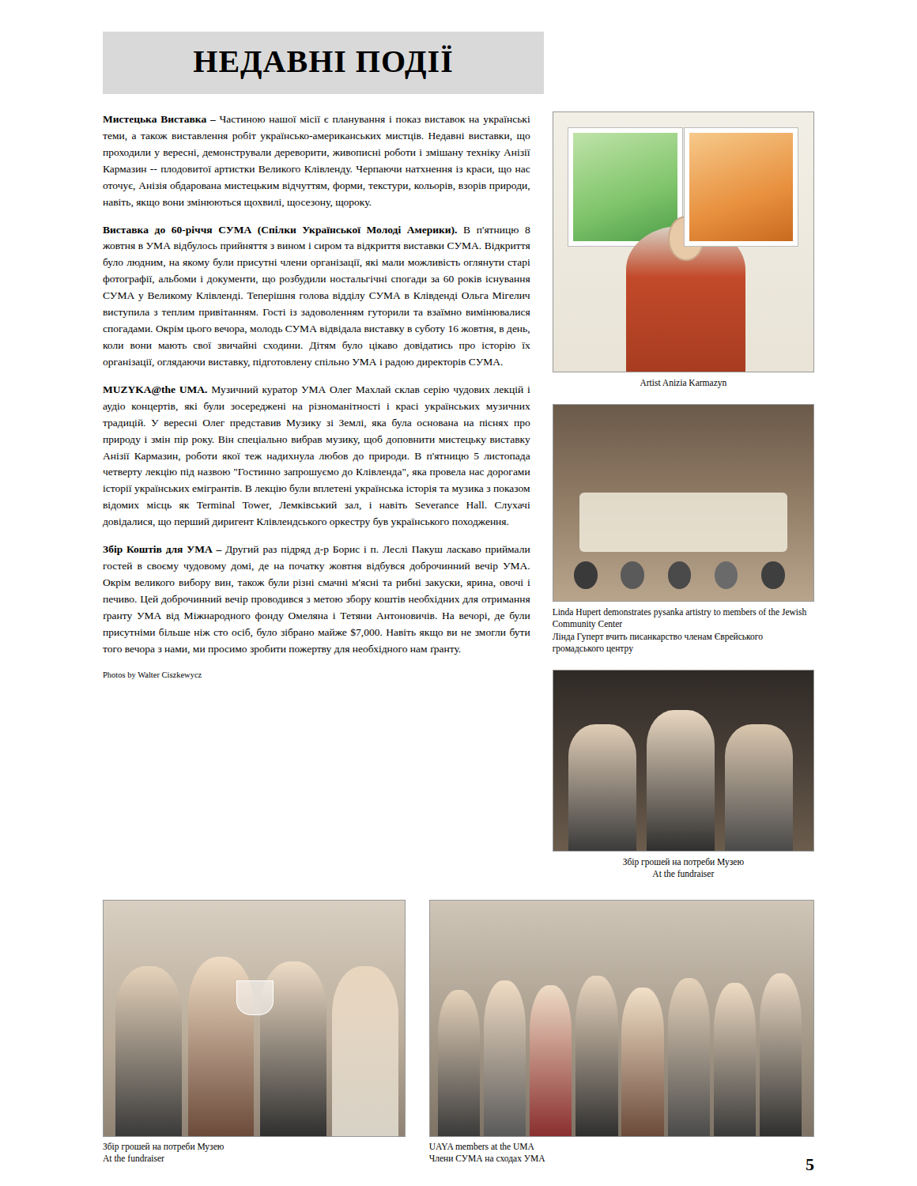НЕДАВНІ ПОДІЇ
Мистецька Виставка – Частиною нашої місії є планування і показ виставок на українські теми, а також виставлення робіт українсько-американських мистців. Недавні виставки, що проходили у вересні, демонстрували дереворити, живописні роботи і змішану техніку Анізії Кармазин -- плодовитої артистки Великого Клівленду. Черпаючи натхнення із краси, що нас оточує, Анізія обдарована мистецьким відчуттям, форми, текстури, кольорів, взорів природи, навіть, якщо вони змінюються щохвилі, щосезону, щороку.
Виставка до 60-річчя СУМА (Спілки Української Молоді Америки). В п'ятницю 8 жовтня в УМА відбулось прийняття з вином і сиром та відкриття виставки СУМА. Відкриття було людним, на якому були присутні члени організації, які мали можливість оглянути старі фотографії, альбоми і документи, що розбудили ностальгічні спогади за 60 років існування СУМА у Великому Клівленді. Теперішня голова відділу СУМА в Клівденді Ольга Мігелич виступила з теплим привітанням. Гості із задоволенням гуторили та взаїмно вимінювалися спогадами. Окрім цього вечора, молодь СУМА відвідала виставку в суботу 16 жовтня, в день, коли вони мають свої звичайні сходини. Дітям було цікаво довідатись про історію їх організації, оглядаючи виставку, підготовлену спільно УМА і радою директорів СУМА.
MUZYKA@the UMA. Музичний куратор УМА Олег Махлай склав серію чудових лекцій і аудіо концертів, які були зосереджені на різноманітності і красі українських музичних традицій. У вересні Олег представив Музику зі Землі, яка була основана на піснях про природу і змін пір року. Він спеціально вибрав музику, щоб доповнити мистецьку виставку Анізії Кармазин, роботи якої теж надихнула любов до природи. В п'ятницю 5 листопада четверту лекцію під назвою "Гостинно запрошуємо до Клівленда", яка провела нас дорогами історії українських емігрантів. В лекцію були вплетені українська історія та музика з показом відомих місць як Terminal Tower, Лемківський зал, і навіть Severance Hall. Слухачі довідалися, що перший диригент Клівлендського оркестру був українського походження.
Збір Коштів для УМА – Другий раз підряд д-р Борис і п. Леслі Пакуш ласкаво приймали гостей в своєму чудовому домі, де на початку жовтня відбувся доброчинний вечір УМА. Окрім великого вибору вин, також були різні смачні м'ясні та рибні закуски, ярина, овочі і печиво. Цей доброчинний вечір проводився з метою збору коштів необхідних для отримання ґранту УМА від Міжнародного фонду Омеляна і Тетяни Антоновичів. На вечорі, де були присутніми більше ніж сто осіб, було зібрано майже $7,000. Навіть якщо ви не змогли бути того вечора з нами, ми просимо зробити пожертву для необхідного нам ґранту.
Photos by Walter Ciszkewycz
Artist Anizia Karmazyn
Linda Hupert demonstrates pysanka artistry to members of the Jewish Community Center
Лінда Гуперт вчить писанкарство членам Єврейського громадського центру
Збір грошей на потреби Музею
At the fundraiser
Збір грошей на потреби Музею
At the fundraiser
UAYA members at the UMA
Члени СУМА на сходах УМА
5